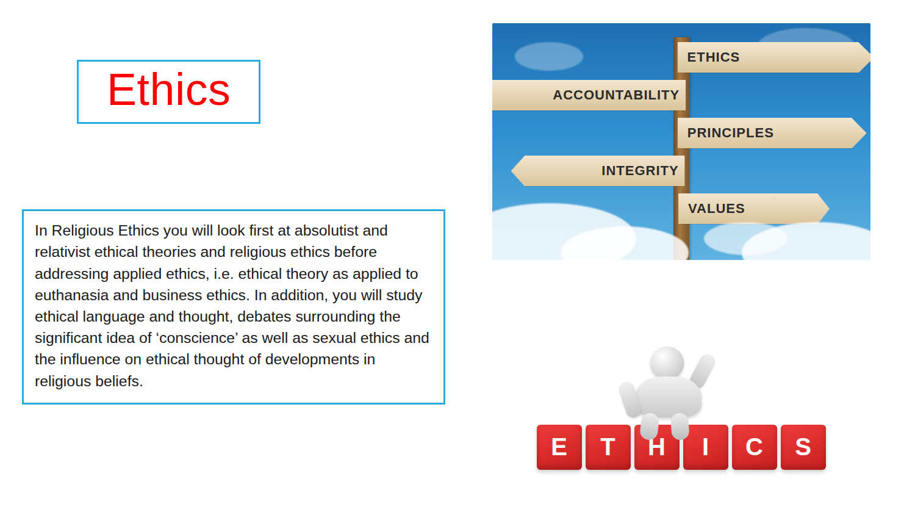Ethics
In Religious Ethics you will look first at absolutist and relativist ethical theories and religious ethics before addressing applied ethics, i.e. ethical theory as applied to euthanasia and business ethics. In addition, you will study ethical language and thought, debates surrounding the significant idea of ‘conscience’ as well as sexual ethics and the influence on ethical thought of developments in religious beliefs.
Ethics
Accountability
Principles
Integrity
Values
Signpost reading Ethics, Accountability, Principles, Integrity, Values.
E
T
H
I
C
S
Figure with red blocks spelling ETHICS.